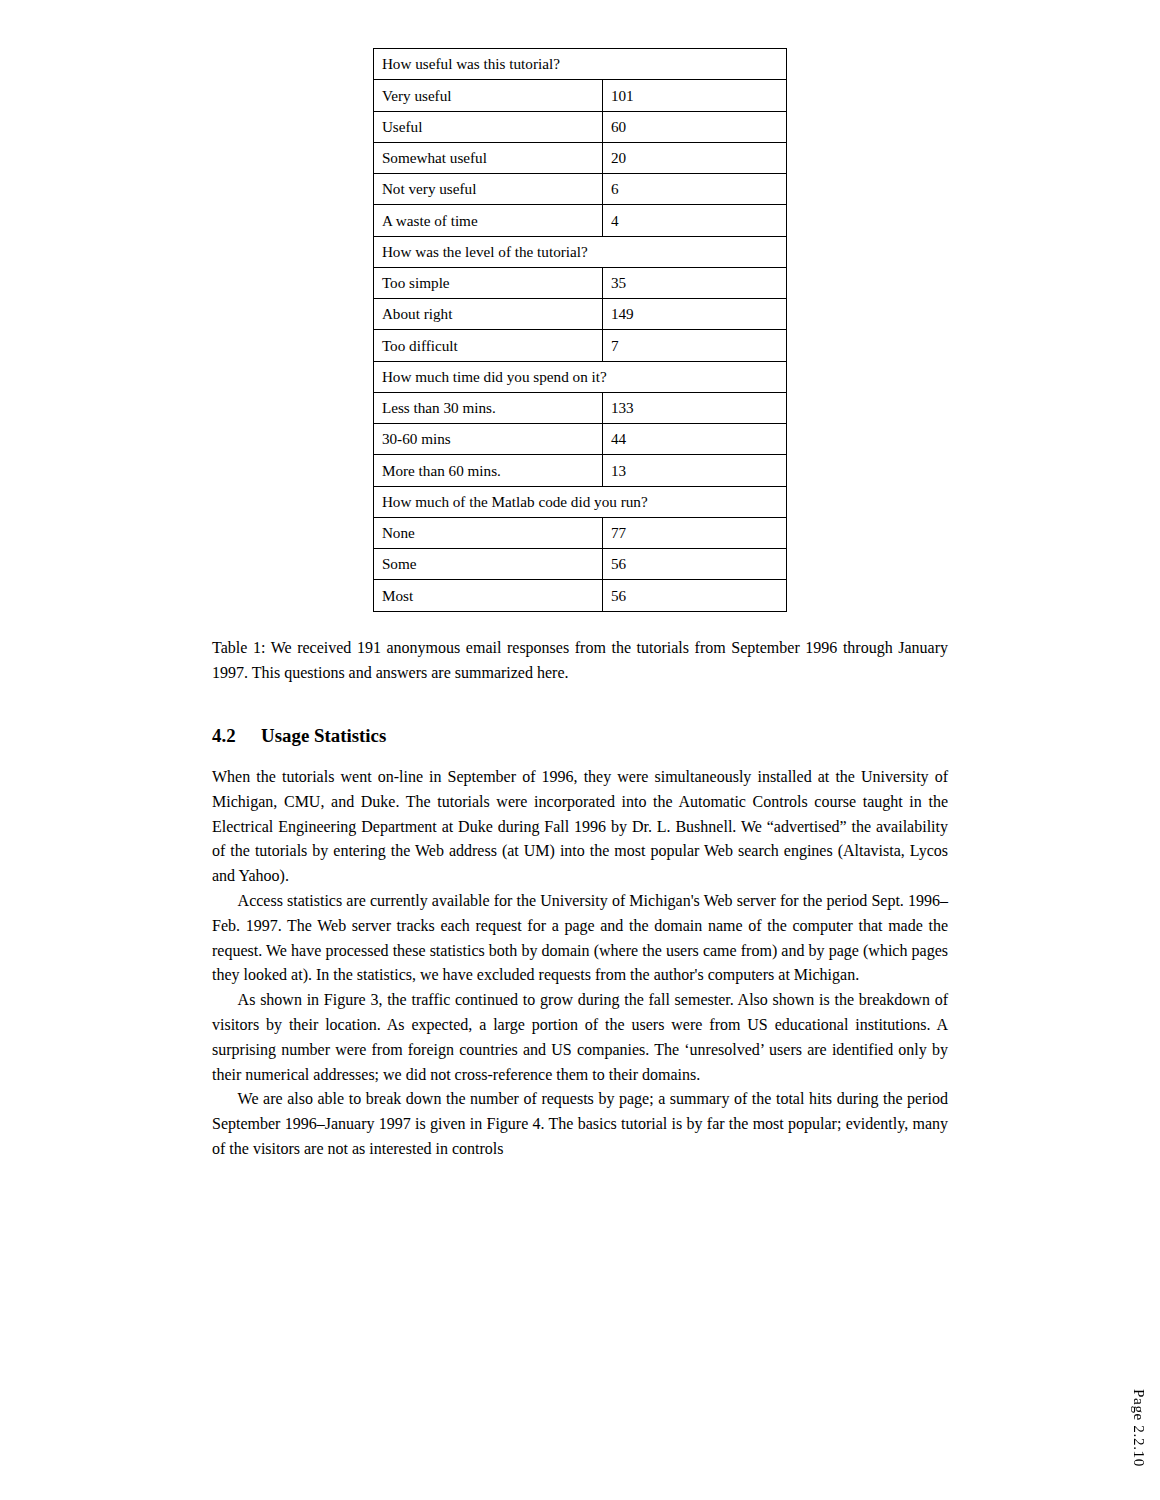| How useful was this tutorial? |
| Very useful | 101 |
| Useful | 60 |
| Somewhat useful | 20 |
| Not very useful | 6 |
| A waste of time | 4 |
| How was the level of the tutorial? |
| Too simple | 35 |
| About right | 149 |
| Too difficult | 7 |
| How much time did you spend on it? |
| Less than 30 mins. | 133 |
| 30-60 mins | 44 |
| More than 60 mins. | 13 |
| How much of the Matlab code did you run? |
| None | 77 |
| Some | 56 |
| Most | 56 |
Table 1: We received 191 anonymous email responses from the tutorials from September 1996 through January 1997. This questions and answers are summarized here.
4.2 Usage Statistics
When the tutorials went on-line in September of 1996, they were simultaneously installed at the University of Michigan, CMU, and Duke. The tutorials were incorporated into the Automatic Controls course taught in the Electrical Engineering Department at Duke during Fall 1996 by Dr. L. Bushnell. We “advertised” the availability of the tutorials by entering the Web address (at UM) into the most popular Web search engines (Altavista, Lycos and Yahoo).
Access statistics are currently available for the University of Michigan's Web server for the period Sept. 1996–Feb. 1997. The Web server tracks each request for a page and the domain name of the computer that made the request. We have processed these statistics both by domain (where the users came from) and by page (which pages they looked at). In the statistics, we have excluded requests from the author's computers at Michigan.
As shown in Figure 3, the traffic continued to grow during the fall semester. Also shown is the breakdown of visitors by their location. As expected, a large portion of the users were from US educational institutions. A surprising number were from foreign countries and US companies. The ‘unresolved’ users are identified only by their numerical addresses; we did not cross-reference them to their domains.
We are also able to break down the number of requests by page; a summary of the total hits during the period September 1996–January 1997 is given in Figure 4. The basics tutorial is by far the most popular; evidently, many of the visitors are not as interested in controls
Page 2.2.10